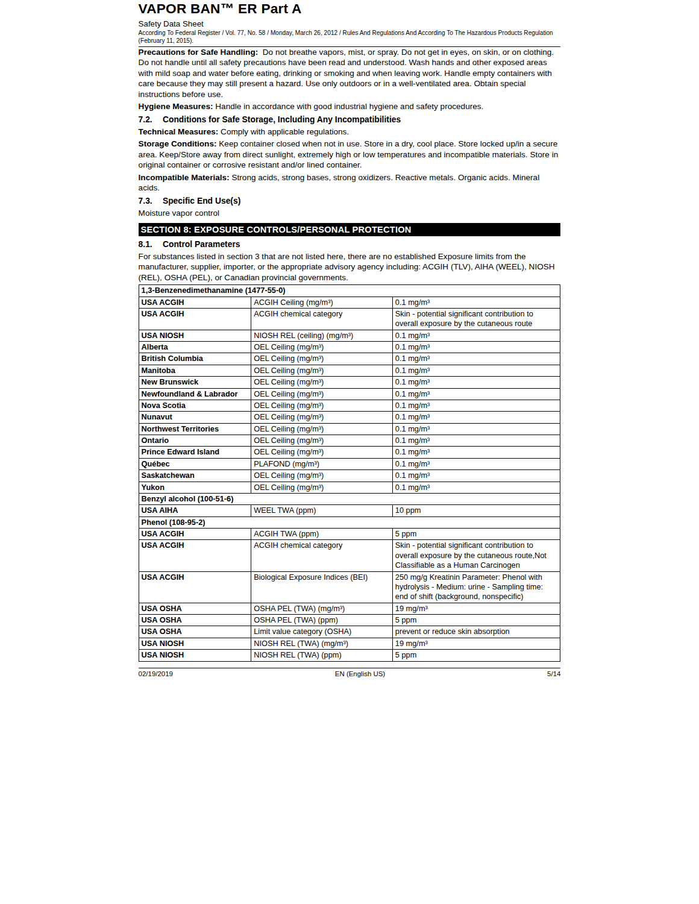VAPOR BAN™ ER Part A
Safety Data Sheet
According To Federal Register / Vol. 77, No. 58 / Monday, March 26, 2012 / Rules And Regulations And According To The Hazardous Products Regulation (February 11, 2015).
Precautions for Safe Handling: Do not breathe vapors, mist, or spray. Do not get in eyes, on skin, or on clothing. Do not handle until all safety precautions have been read and understood. Wash hands and other exposed areas with mild soap and water before eating, drinking or smoking and when leaving work. Handle empty containers with care because they may still present a hazard. Use only outdoors or in a well-ventilated area. Obtain special instructions before use.
Hygiene Measures: Handle in accordance with good industrial hygiene and safety procedures.
7.2. Conditions for Safe Storage, Including Any Incompatibilities
Technical Measures: Comply with applicable regulations.
Storage Conditions: Keep container closed when not in use. Store in a dry, cool place. Store locked up/in a secure area. Keep/Store away from direct sunlight, extremely high or low temperatures and incompatible materials. Store in original container or corrosive resistant and/or lined container.
Incompatible Materials: Strong acids, strong bases, strong oxidizers. Reactive metals. Organic acids. Mineral acids.
7.3. Specific End Use(s)
Moisture vapor control
SECTION 8: EXPOSURE CONTROLS/PERSONAL PROTECTION
8.1. Control Parameters
For substances listed in section 3 that are not listed here, there are no established Exposure limits from the manufacturer, supplier, importer, or the appropriate advisory agency including: ACGIH (TLV), AIHA (WEEL), NIOSH (REL), OSHA (PEL), or Canadian provincial governments.
| 1,3-Benzenedimethanamine (1477-55-0) |
| USA ACGIH | ACGIH Ceiling (mg/m³) | 0.1 mg/m³ |
| USA ACGIH | ACGIH chemical category | Skin - potential significant contribution to overall exposure by the cutaneous route |
| USA NIOSH | NIOSH REL (ceiling) (mg/m³) | 0.1 mg/m³ |
| Alberta | OEL Ceiling (mg/m³) | 0.1 mg/m³ |
| British Columbia | OEL Ceiling (mg/m³) | 0.1 mg/m³ |
| Manitoba | OEL Ceiling (mg/m³) | 0.1 mg/m³ |
| New Brunswick | OEL Ceiling (mg/m³) | 0.1 mg/m³ |
| Newfoundland & Labrador | OEL Ceiling (mg/m³) | 0.1 mg/m³ |
| Nova Scotia | OEL Ceiling (mg/m³) | 0.1 mg/m³ |
| Nunavut | OEL Ceiling (mg/m³) | 0.1 mg/m³ |
| Northwest Territories | OEL Ceiling (mg/m³) | 0.1 mg/m³ |
| Ontario | OEL Ceiling (mg/m³) | 0.1 mg/m³ |
| Prince Edward Island | OEL Ceiling (mg/m³) | 0.1 mg/m³ |
| Québec | PLAFOND (mg/m³) | 0.1 mg/m³ |
| Saskatchewan | OEL Ceiling (mg/m³) | 0.1 mg/m³ |
| Yukon | OEL Ceiling (mg/m³) | 0.1 mg/m³ |
| Benzyl alcohol (100-51-6) |
| USA AIHA | WEEL TWA (ppm) | 10 ppm |
| Phenol (108-95-2) |
| USA ACGIH | ACGIH TWA (ppm) | 5 ppm |
| USA ACGIH | ACGIH chemical category | Skin - potential significant contribution to overall exposure by the cutaneous route,Not Classifiable as a Human Carcinogen |
| USA ACGIH | Biological Exposure Indices (BEI) | 250 mg/g Kreatinin Parameter: Phenol with hydrolysis - Medium: urine - Sampling time: end of shift (background, nonspecific) |
| USA OSHA | OSHA PEL (TWA) (mg/m³) | 19 mg/m³ |
| USA OSHA | OSHA PEL (TWA) (ppm) | 5 ppm |
| USA OSHA | Limit value category (OSHA) | prevent or reduce skin absorption |
| USA NIOSH | NIOSH REL (TWA) (mg/m³) | 19 mg/m³ |
| USA NIOSH | NIOSH REL (TWA) (ppm) | 5 ppm |
02/19/2019 EN (English US) 5/14